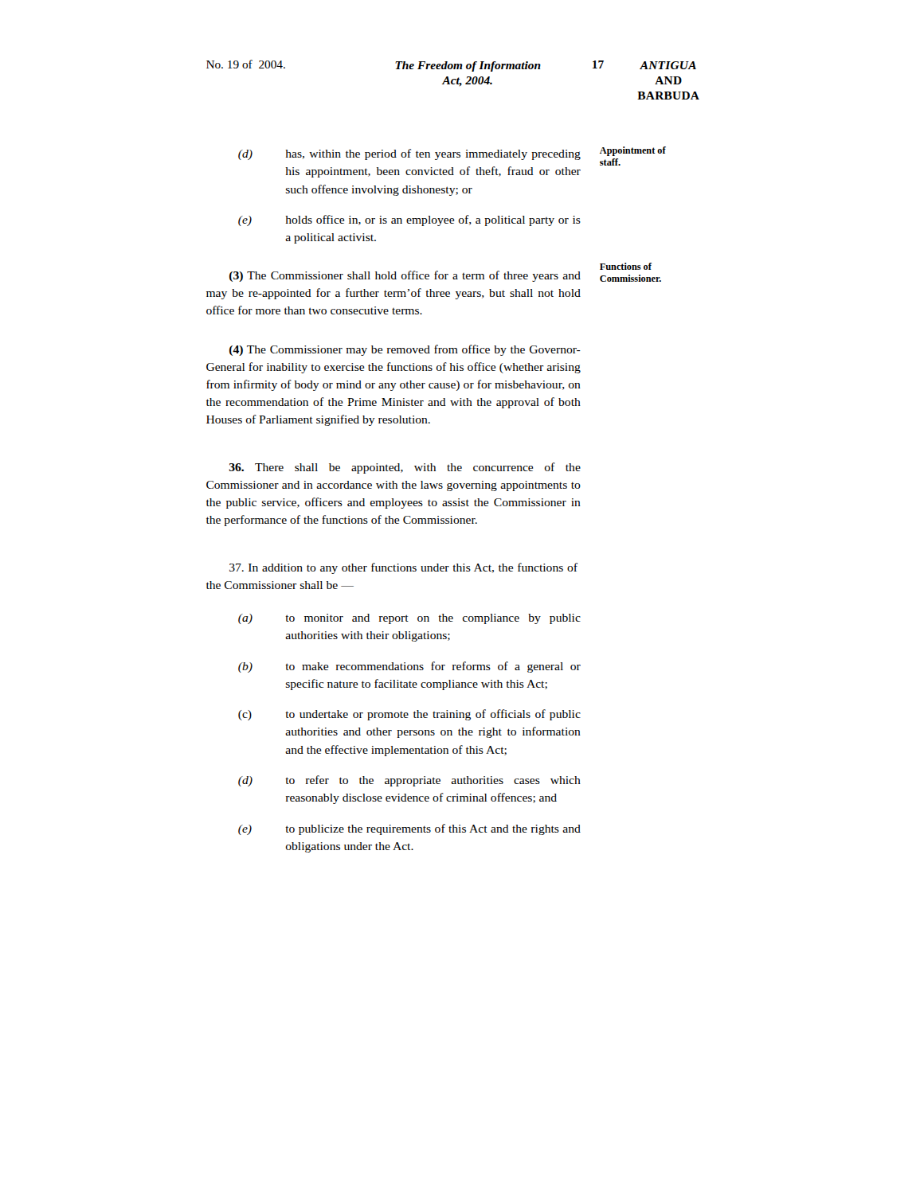No. 19 of 2004.
The Freedom of Information
Act, 2004.
17
ANTIGUA
AND
BARBUDA
(d)
has, within the period of ten years immediately preceding his appointment, been convicted of theft, fraud or other such offence involving dishonesty; or
(e)
holds office in, or is an employee of, a political party or is a political activist.
(3) The Commissioner shall hold office for a term of three years and may be re-appointed for a further term’of three years, but shall not hold office for more than two consecutive terms.
(4) The Commissioner may be removed from office by the Governor-General for inability to exercise the functions of his office (whether arising from infirmity of body or mind or any other cause) or for misbehaviour, on the recommendation of the Prime Minister and with the approval of both Houses of Parliament signified by resolution.
36. There shall be appointed, with the concurrence of the Commissioner and in accordance with the laws governing appointments to the public service, officers and employees to assist the Commissioner in the performance of the functions of the Commissioner.
37. In addition to any other functions under this Act, the functions of the Commissioner shall be —
(a)
to monitor and report on the compliance by public authorities with their obligations;
(b)
to make recommendations for reforms of a general or specific nature to facilitate compliance with this Act;
(c)
to undertake or promote the training of officials of public authorities and other persons on the right to information and the effective implementation of this Act;
(d)
to refer to the appropriate authorities cases which reasonably disclose evidence of criminal offences; and
(e)
to publicize the requirements of this Act and the rights and obligations under the Act.
Appointment of
staff.
Functions of
Commissioner.